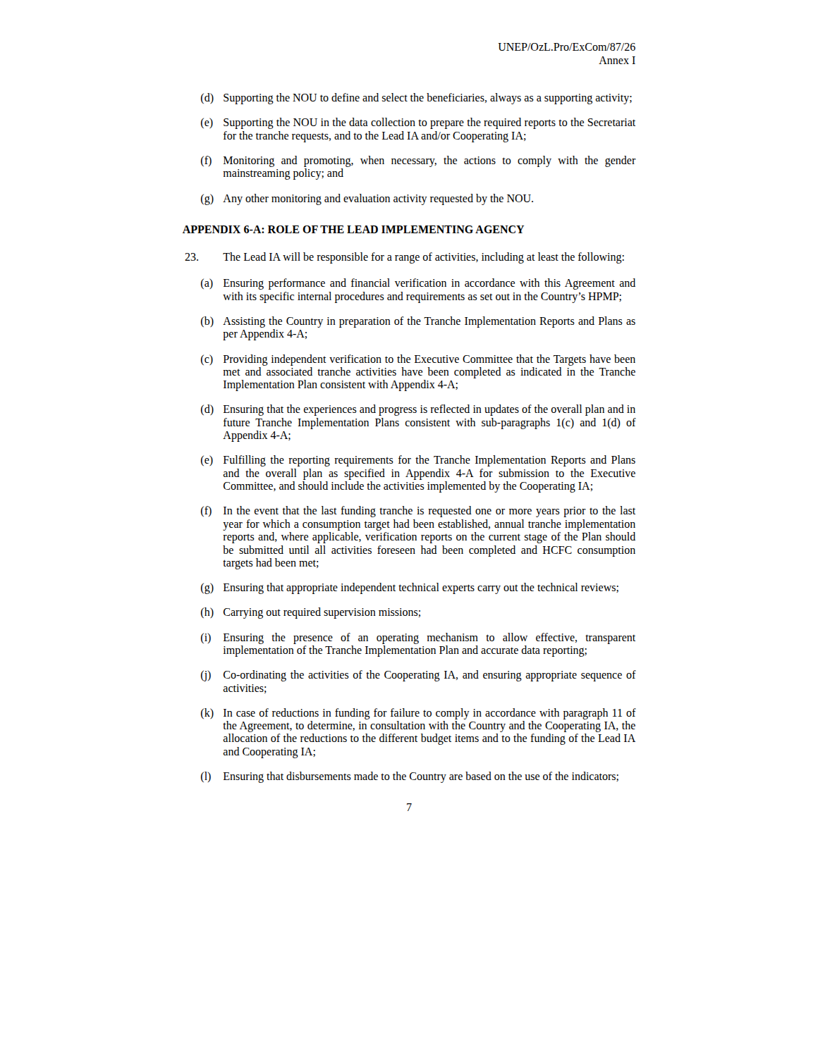UNEP/OzL.Pro/ExCom/87/26
Annex I
(d)
Supporting the NOU to define and select the beneficiaries, always as a supporting activity;
(e)
Supporting the NOU in the data collection to prepare the required reports to the Secretariat for the tranche requests, and to the Lead IA and/or Cooperating IA;
(f)
Monitoring and promoting, when necessary, the actions to comply with the gender mainstreaming policy; and
(g)
Any other monitoring and evaluation activity requested by the NOU.
APPENDIX 6-A: ROLE OF THE LEAD IMPLEMENTING AGENCY
23.
The Lead IA will be responsible for a range of activities, including at least the following:
(a)
Ensuring performance and financial verification in accordance with this Agreement and with its specific internal procedures and requirements as set out in the Country’s HPMP;
(b)
Assisting the Country in preparation of the Tranche Implementation Reports and Plans as per Appendix 4-A;
(c)
Providing independent verification to the Executive Committee that the Targets have been met and associated tranche activities have been completed as indicated in the Tranche Implementation Plan consistent with Appendix 4-A;
(d)
Ensuring that the experiences and progress is reflected in updates of the overall plan and in future Tranche Implementation Plans consistent with sub-paragraphs 1(c) and 1(d) of Appendix 4-A;
(e)
Fulfilling the reporting requirements for the Tranche Implementation Reports and Plans and the overall plan as specified in Appendix 4-A for submission to the Executive Committee, and should include the activities implemented by the Cooperating IA;
(f)
In the event that the last funding tranche is requested one or more years prior to the last year for which a consumption target had been established, annual tranche implementation reports and, where applicable, verification reports on the current stage of the Plan should be submitted until all activities foreseen had been completed and HCFC consumption targets had been met;
(g)
Ensuring that appropriate independent technical experts carry out the technical reviews;
(h)
Carrying out required supervision missions;
(i)
Ensuring the presence of an operating mechanism to allow effective, transparent implementation of the Tranche Implementation Plan and accurate data reporting;
(j)
Co-ordinating the activities of the Cooperating IA, and ensuring appropriate sequence of activities;
(k)
In case of reductions in funding for failure to comply in accordance with paragraph 11 of the Agreement, to determine, in consultation with the Country and the Cooperating IA, the allocation of the reductions to the different budget items and to the funding of the Lead IA and Cooperating IA;
(l)
Ensuring that disbursements made to the Country are based on the use of the indicators;
7